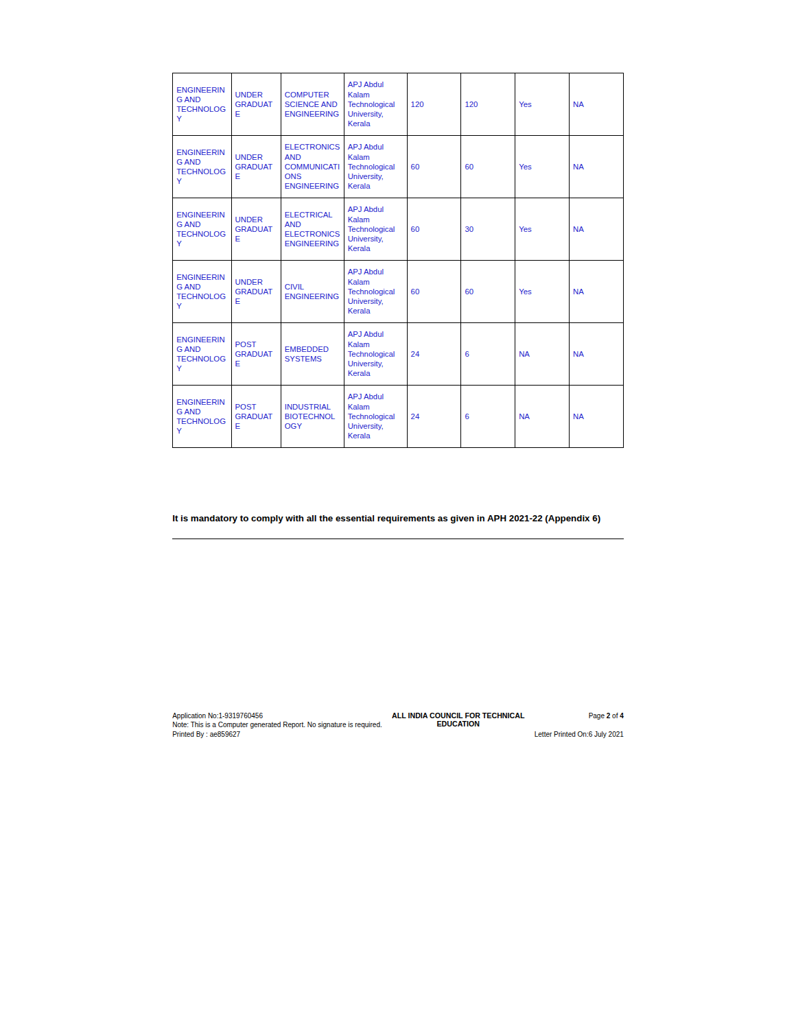| ENGINEERING AND TECHNOLOGY | UNDER GRADUATE | COMPUTER SCIENCE AND ENGINEERING | APJ Abdul Kalam Technological University, Kerala | 120 | 120 | Yes | NA |
| ENGINEERING AND TECHNOLOGY | UNDER GRADUATE | ELECTRONICS AND COMMUNICATIONS ENGINEERING | APJ Abdul Kalam Technological University, Kerala | 60 | 60 | Yes | NA |
| ENGINEERING AND TECHNOLOGY | UNDER GRADUATE | ELECTRICAL AND ELECTRONICS ENGINEERING | APJ Abdul Kalam Technological University, Kerala | 60 | 30 | Yes | NA |
| ENGINEERING AND TECHNOLOGY | UNDER GRADUATE | CIVIL ENGINEERING | APJ Abdul Kalam Technological University, Kerala | 60 | 60 | Yes | NA |
| ENGINEERING AND TECHNOLOGY | POST GRADUATE | EMBEDDED SYSTEMS | APJ Abdul Kalam Technological University, Kerala | 24 | 6 | NA | NA |
| ENGINEERING AND TECHNOLOGY | POST GRADUATE | INDUSTRIAL BIOTECHNOLOGY | APJ Abdul Kalam Technological University, Kerala | 24 | 6 | NA | NA |
It is mandatory to comply with all the essential requirements as given in APH 2021-22 (Appendix 6)
Application No:1-9319760456
Note: This is a Computer generated Report. No signature is required.
Printed By : ae859627
ALL INDIA COUNCIL FOR TECHNICAL EDUCATION
Page 2 of 4
Letter Printed On:6 July 2021